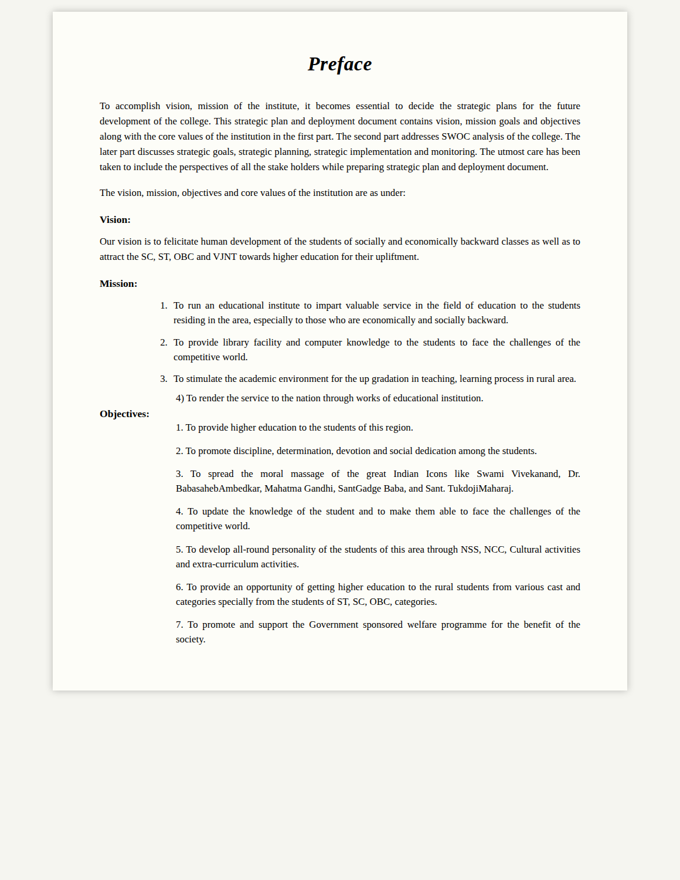Preface
To accomplish vision, mission of the institute, it becomes essential to decide the strategic plans for the future development of the college. This strategic plan and deployment document contains vision, mission goals and objectives along with the core values of the institution in the first part. The second part addresses SWOC analysis of the college. The later part discusses strategic goals, strategic planning, strategic implementation and monitoring. The utmost care has been taken to include the perspectives of all the stake holders while preparing strategic plan and deployment document.
The vision, mission, objectives and core values of the institution are as under:
Vision:
Our vision is to felicitate human development of the students of socially and economically backward classes as well as to attract the SC, ST, OBC and VJNT towards higher education for their upliftment.
Mission:
To run an educational institute to impart valuable service in the field of education to the students residing in the area, especially to those who are economically and socially backward.
To provide library facility and computer knowledge to the students to face the challenges of the competitive world.
To stimulate the academic environment for the up gradation in teaching, learning process in rural area.
4) To render the service to the nation through works of educational institution.
Objectives:
To provide higher education to the students of this region.
To promote discipline, determination, devotion and social dedication among the students.
To spread the moral massage of the great Indian Icons like Swami Vivekanand, Dr. BabasahebAmbedkar, Mahatma Gandhi, SantGadge Baba, and Sant. TukdojiMaharaj.
To update the knowledge of the student and to make them able to face the challenges of the competitive world.
To develop all-round personality of the students of this area through NSS, NCC, Cultural activities and extra-curriculum activities.
To provide an opportunity of getting higher education to the rural students from various cast and categories specially from the students of ST, SC, OBC, categories.
To promote and support the Government sponsored welfare programme for the benefit of the society.